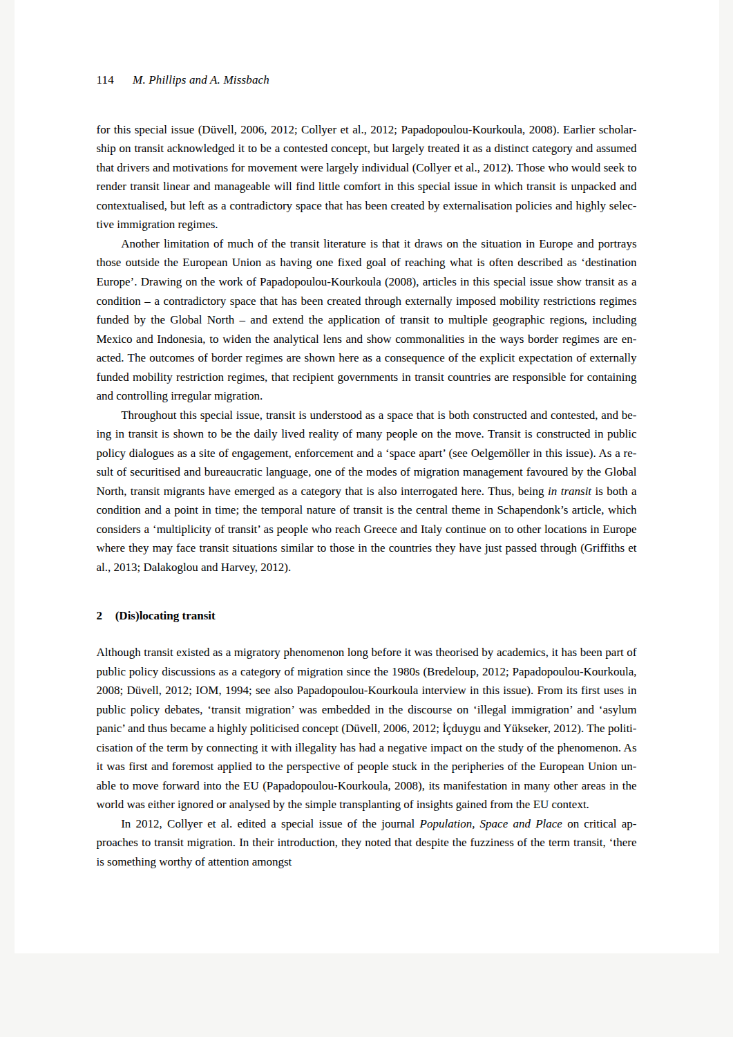114 M. Phillips and A. Missbach
for this special issue (Düvell, 2006, 2012; Collyer et al., 2012; Papadopoulou-Kourkoula, 2008). Earlier scholarship on transit acknowledged it to be a contested concept, but largely treated it as a distinct category and assumed that drivers and motivations for movement were largely individual (Collyer et al., 2012). Those who would seek to render transit linear and manageable will find little comfort in this special issue in which transit is unpacked and contextualised, but left as a contradictory space that has been created by externalisation policies and highly selective immigration regimes.
Another limitation of much of the transit literature is that it draws on the situation in Europe and portrays those outside the European Union as having one fixed goal of reaching what is often described as ‘destination Europe’. Drawing on the work of Papadopoulou-Kourkoula (2008), articles in this special issue show transit as a condition – a contradictory space that has been created through externally imposed mobility restrictions regimes funded by the Global North – and extend the application of transit to multiple geographic regions, including Mexico and Indonesia, to widen the analytical lens and show commonalities in the ways border regimes are enacted. The outcomes of border regimes are shown here as a consequence of the explicit expectation of externally funded mobility restriction regimes, that recipient governments in transit countries are responsible for containing and controlling irregular migration.
Throughout this special issue, transit is understood as a space that is both constructed and contested, and being in transit is shown to be the daily lived reality of many people on the move. Transit is constructed in public policy dialogues as a site of engagement, enforcement and a ‘space apart’ (see Oelgemöller in this issue). As a result of securitised and bureaucratic language, one of the modes of migration management favoured by the Global North, transit migrants have emerged as a category that is also interrogated here. Thus, being in transit is both a condition and a point in time; the temporal nature of transit is the central theme in Schapendonk’s article, which considers a ‘multiplicity of transit’ as people who reach Greece and Italy continue on to other locations in Europe where they may face transit situations similar to those in the countries they have just passed through (Griffiths et al., 2013; Dalakoglou and Harvey, 2012).
2(Dis)locating transit
Although transit existed as a migratory phenomenon long before it was theorised by academics, it has been part of public policy discussions as a category of migration since the 1980s (Bredeloup, 2012; Papadopoulou-Kourkoula, 2008; Düvell, 2012; IOM, 1994; see also Papadopoulou-Kourkoula interview in this issue). From its first uses in public policy debates, ‘transit migration’ was embedded in the discourse on ‘illegal immigration’ and ‘asylum panic’ and thus became a highly politicised concept (Düvell, 2006, 2012; İçduygu and Yükseker, 2012). The politicisation of the term by connecting it with illegality has had a negative impact on the study of the phenomenon. As it was first and foremost applied to the perspective of people stuck in the peripheries of the European Union unable to move forward into the EU (Papadopoulou-Kourkoula, 2008), its manifestation in many other areas in the world was either ignored or analysed by the simple transplanting of insights gained from the EU context.
In 2012, Collyer et al. edited a special issue of the journal Population, Space and Place on critical approaches to transit migration. In their introduction, they noted that despite the fuzziness of the term transit, ‘there is something worthy of attention amongst